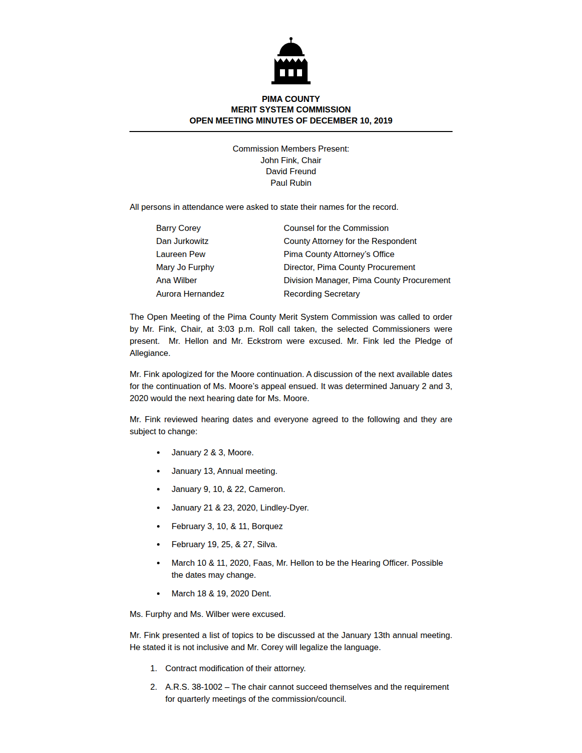PIMA COUNTY
MERIT SYSTEM COMMISSION
OPEN MEETING MINUTES OF DECEMBER 10, 2019
Commission Members Present:
John Fink, Chair
David Freund
Paul Rubin
All persons in attendance were asked to state their names for the record.
| Barry Corey | Counsel for the Commission |
| Dan Jurkowitz | County Attorney for the Respondent |
| Laureen Pew | Pima County Attorney’s Office |
| Mary Jo Furphy | Director, Pima County Procurement |
| Ana Wilber | Division Manager, Pima County Procurement |
| Aurora Hernandez | Recording Secretary |
The Open Meeting of the Pima County Merit System Commission was called to order by Mr. Fink, Chair, at 3:03 p.m. Roll call taken, the selected Commissioners were present. Mr. Hellon and Mr. Eckstrom were excused. Mr. Fink led the Pledge of Allegiance.
Mr. Fink apologized for the Moore continuation. A discussion of the next available dates for the continuation of Ms. Moore’s appeal ensued. It was determined January 2 and 3, 2020 would the next hearing date for Ms. Moore.
Mr. Fink reviewed hearing dates and everyone agreed to the following and they are subject to change:
January 2 & 3, Moore.
January 13, Annual meeting.
January 9, 10, & 22, Cameron.
January 21 & 23, 2020, Lindley-Dyer.
February 3, 10, & 11, Borquez
February 19, 25, & 27, Silva.
March 10 & 11, 2020, Faas, Mr. Hellon to be the Hearing Officer. Possible the dates may change.
March 18 & 19, 2020 Dent.
Ms. Furphy and Ms. Wilber were excused.
Mr. Fink presented a list of topics to be discussed at the January 13th annual meeting. He stated it is not inclusive and Mr. Corey will legalize the language.
Contract modification of their attorney.
A.R.S. 38-1002 – The chair cannot succeed themselves and the requirement for quarterly meetings of the commission/council.